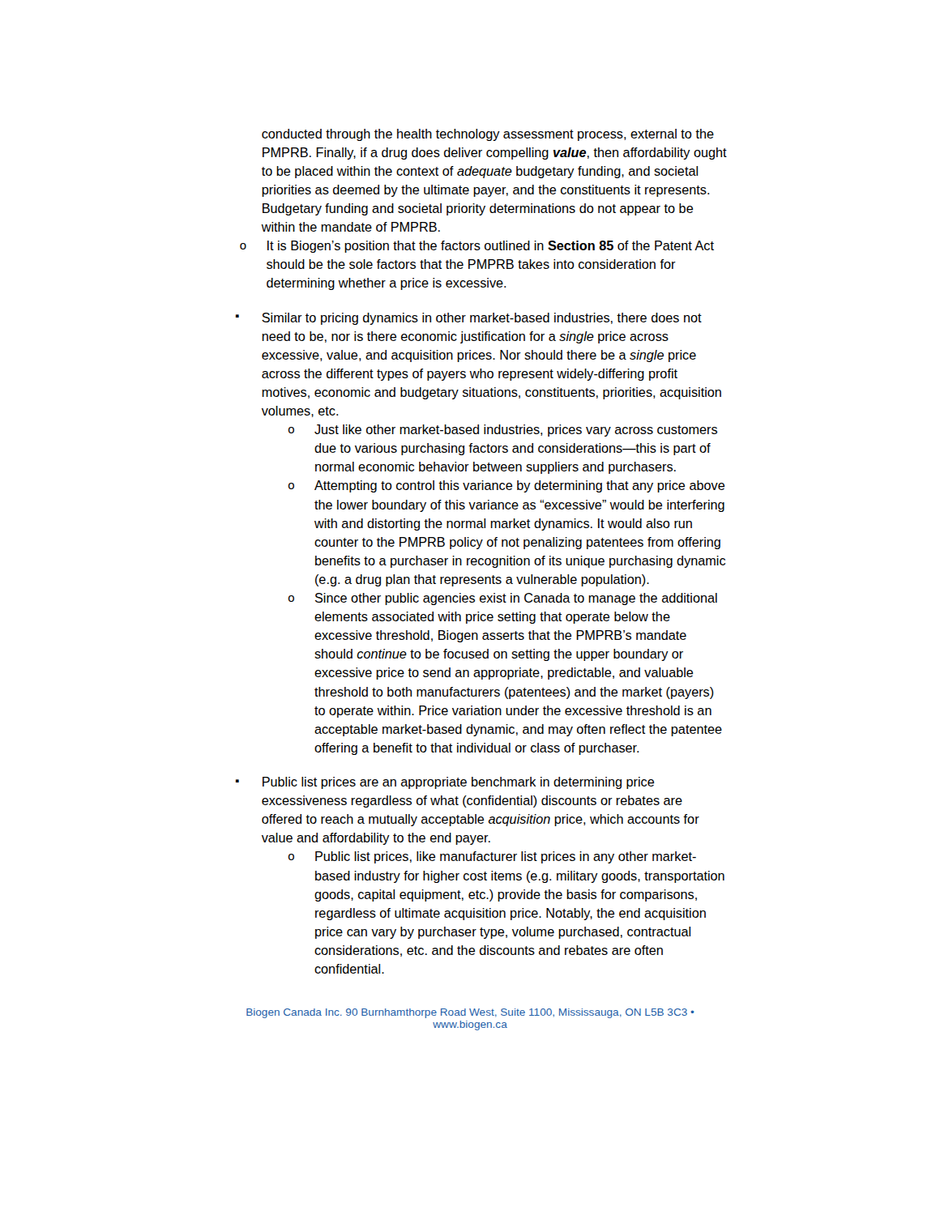conducted through the health technology assessment process, external to the PMPRB. Finally, if a drug does deliver compelling value, then affordability ought to be placed within the context of adequate budgetary funding, and societal priorities as deemed by the ultimate payer, and the constituents it represents. Budgetary funding and societal priority determinations do not appear to be within the mandate of PMPRB.
It is Biogen’s position that the factors outlined in Section 85 of the Patent Act should be the sole factors that the PMPRB takes into consideration for determining whether a price is excessive.
Similar to pricing dynamics in other market-based industries, there does not need to be, nor is there economic justification for a single price across excessive, value, and acquisition prices. Nor should there be a single price across the different types of payers who represent widely-differing profit motives, economic and budgetary situations, constituents, priorities, acquisition volumes, etc.
Just like other market-based industries, prices vary across customers due to various purchasing factors and considerations—this is part of normal economic behavior between suppliers and purchasers.
Attempting to control this variance by determining that any price above the lower boundary of this variance as “excessive” would be interfering with and distorting the normal market dynamics. It would also run counter to the PMPRB policy of not penalizing patentees from offering benefits to a purchaser in recognition of its unique purchasing dynamic (e.g. a drug plan that represents a vulnerable population).
Since other public agencies exist in Canada to manage the additional elements associated with price setting that operate below the excessive threshold, Biogen asserts that the PMPRB’s mandate should continue to be focused on setting the upper boundary or excessive price to send an appropriate, predictable, and valuable threshold to both manufacturers (patentees) and the market (payers) to operate within. Price variation under the excessive threshold is an acceptable market-based dynamic, and may often reflect the patentee offering a benefit to that individual or class of purchaser.
Public list prices are an appropriate benchmark in determining price excessiveness regardless of what (confidential) discounts or rebates are offered to reach a mutually acceptable acquisition price, which accounts for value and affordability to the end payer.
Public list prices, like manufacturer list prices in any other market-based industry for higher cost items (e.g. military goods, transportation goods, capital equipment, etc.) provide the basis for comparisons, regardless of ultimate acquisition price. Notably, the end acquisition price can vary by purchaser type, volume purchased, contractual considerations, etc. and the discounts and rebates are often confidential.
Biogen Canada Inc. 90 Burnhamthorpe Road West, Suite 1100, Mississauga, ON L5B 3C3 • www.biogen.ca